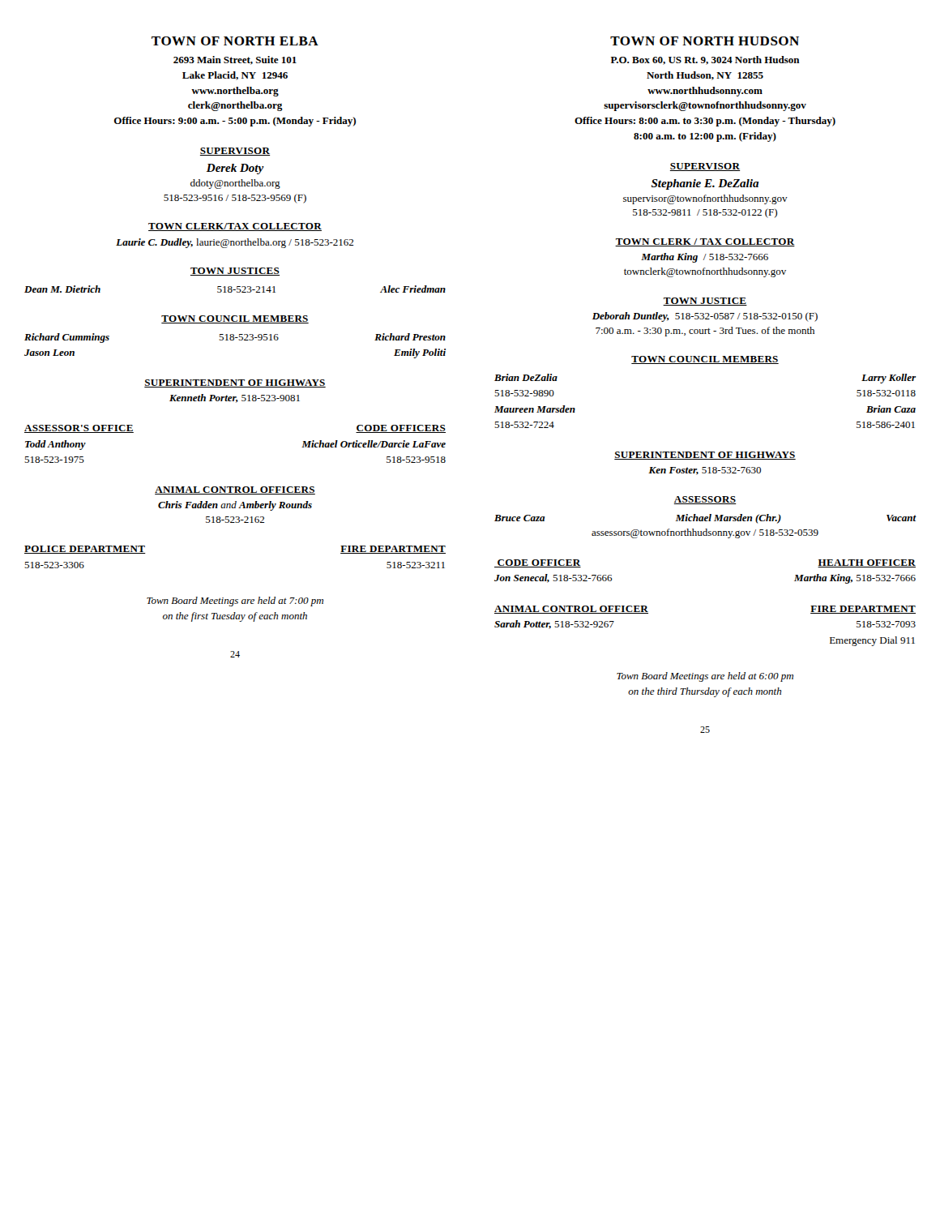TOWN OF NORTH ELBA
2693 Main Street, Suite 101
Lake Placid, NY 12946
www.northelba.org
clerk@northelba.org
Office Hours: 9:00 a.m. - 5:00 p.m. (Monday - Friday)
SUPERVISOR
Derek Doty
ddoty@northelba.org
518-523-9516 / 518-523-9569 (F)
TOWN CLERK/TAX COLLECTOR
Laurie C. Dudley, laurie@northelba.org / 518-523-2162
TOWN JUSTICES
| Dean M. Dietrich | 518-523-2141 | Alec Friedman |
TOWN COUNCIL MEMBERS
| Richard Cummings | 518-523-9516 | Richard Preston |
| Jason Leon | | Emily Politi |
SUPERINTENDENT OF HIGHWAYS
Kenneth Porter, 518-523-9081
| ASSESSOR'S OFFICE | CODE OFFICERS |
| Todd Anthony | Michael Orticelle/Darcie LaFave |
| 518-523-1975 | 518-523-9518 |
ANIMAL CONTROL OFFICERS
Chris Fadden and Amberly Rounds
518-523-2162
| POLICE DEPARTMENT | FIRE DEPARTMENT |
| 518-523-3306 | 518-523-3211 |
Town Board Meetings are held at 7:00 pm
on the first Tuesday of each month
24
TOWN OF NORTH HUDSON
P.O. Box 60, US Rt. 9, 3024 North Hudson
North Hudson, NY 12855
www.northhudsonny.com
supervisorsclerk@townofnorthhudsonny.gov
Office Hours: 8:00 a.m. to 3:30 p.m. (Monday - Thursday)
8:00 a.m. to 12:00 p.m. (Friday)
SUPERVISOR
Stephanie E. DeZalia
supervisor@townofnorthhudsonny.gov
518-532-9811 / 518-532-0122 (F)
TOWN CLERK / TAX COLLECTOR
Martha King / 518-532-7666
townclerk@townofnorthhudsonny.gov
TOWN JUSTICE
Deborah Duntley, 518-532-0587 / 518-532-0150 (F)
7:00 a.m. - 3:30 p.m., court - 3rd Tues. of the month
TOWN COUNCIL MEMBERS
| Brian DeZalia | Larry Koller |
| 518-532-9890 | 518-532-0118 |
| Maureen Marsden | Brian Caza |
| 518-532-7224 | 518-586-2401 |
SUPERINTENDENT OF HIGHWAYS
Ken Foster, 518-532-7630
ASSESSORS
| Bruce Caza | Michael Marsden (Chr.) | Vacant |
assessors@townofnorthhudsonny.gov / 518-532-0539
| CODE OFFICER | HEALTH OFFICER |
| Jon Senecal, 518-532-7666 | Martha King, 518-532-7666 |
| ANIMAL CONTROL OFFICER | FIRE DEPARTMENT |
| Sarah Potter, 518-532-9267 | 518-532-7093 |
| | Emergency Dial 911 |
Town Board Meetings are held at 6:00 pm
on the third Thursday of each month
25